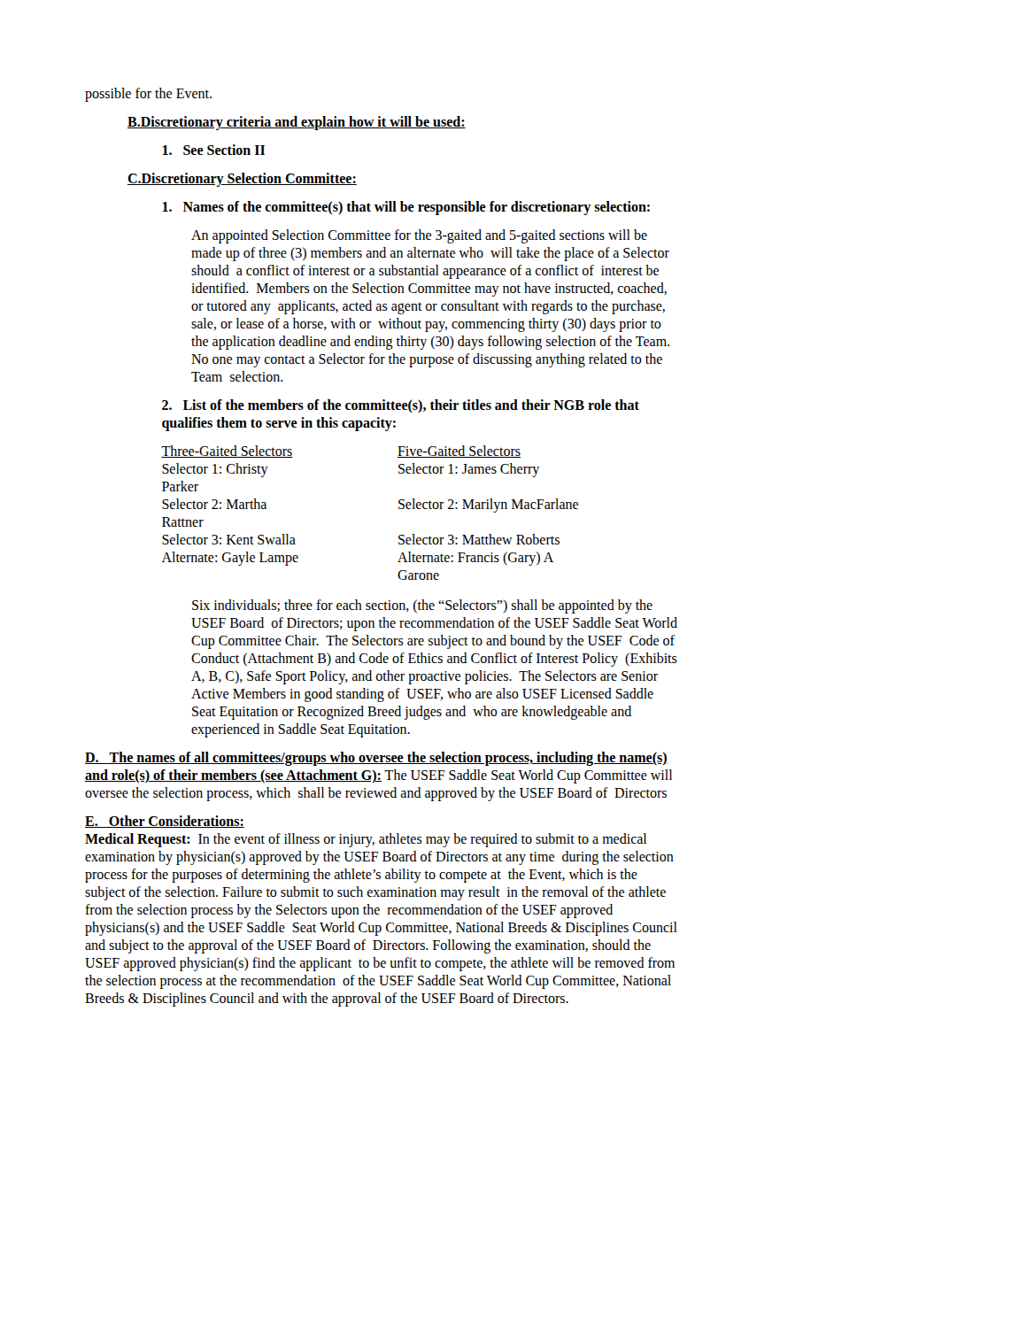possible for the Event.
B.Discretionary criteria and explain how it will be used:
1. See Section II
C.Discretionary Selection Committee:
1. Names of the committee(s) that will be responsible for discretionary selection:
An appointed Selection Committee for the 3-gaited and 5-gaited sections will be made up of three (3) members and an alternate who will take the place of a Selector should a conflict of interest or a substantial appearance of a conflict of interest be identified. Members on the Selection Committee may not have instructed, coached, or tutored any applicants, acted as agent or consultant with regards to the purchase, sale, or lease of a horse, with or without pay, commencing thirty (30) days prior to the application deadline and ending thirty (30) days following selection of the Team. No one may contact a Selector for the purpose of discussing anything related to the Team selection.
2. List of the members of the committee(s), their titles and their NGB role that qualifies them to serve in this capacity:
| Three-Gaited Selectors | Five-Gaited Selectors |
| Selector 1: Christy Parker | Selector 1: James Cherry |
| Selector 2: Martha Rattner | Selector 2: Marilyn MacFarlane |
| Selector 3: Kent Swalla | Selector 3: Matthew Roberts |
| Alternate: Gayle Lampe | Alternate: Francis (Gary) A Garone |
Six individuals; three for each section, (the “Selectors”) shall be appointed by the USEF Board of Directors; upon the recommendation of the USEF Saddle Seat World Cup Committee Chair. The Selectors are subject to and bound by the USEF Code of Conduct (Attachment B) and Code of Ethics and Conflict of Interest Policy (Exhibits A, B, C), Safe Sport Policy, and other proactive policies. The Selectors are Senior Active Members in good standing of USEF, who are also USEF Licensed Saddle Seat Equitation or Recognized Breed judges and who are knowledgeable and experienced in Saddle Seat Equitation.
D. The names of all committees/groups who oversee the selection process, including the name(s) and role(s) of their members (see Attachment G): The USEF Saddle Seat World Cup Committee will oversee the selection process, which shall be reviewed and approved by the USEF Board of Directors
E. Other Considerations:
Medical Request: In the event of illness or injury, athletes may be required to submit to a medical examination by physician(s) approved by the USEF Board of Directors at any time during the selection process for the purposes of determining the athlete’s ability to compete at the Event, which is the subject of the selection. Failure to submit to such examination may result in the removal of the athlete from the selection process by the Selectors upon the recommendation of the USEF approved physicians(s) and the USEF Saddle Seat World Cup Committee, National Breeds & Disciplines Council and subject to the approval of the USEF Board of Directors. Following the examination, should the USEF approved physician(s) find the applicant to be unfit to compete, the athlete will be removed from the selection process at the recommendation of the USEF Saddle Seat World Cup Committee, National Breeds & Disciplines Council and with the approval of the USEF Board of Directors.